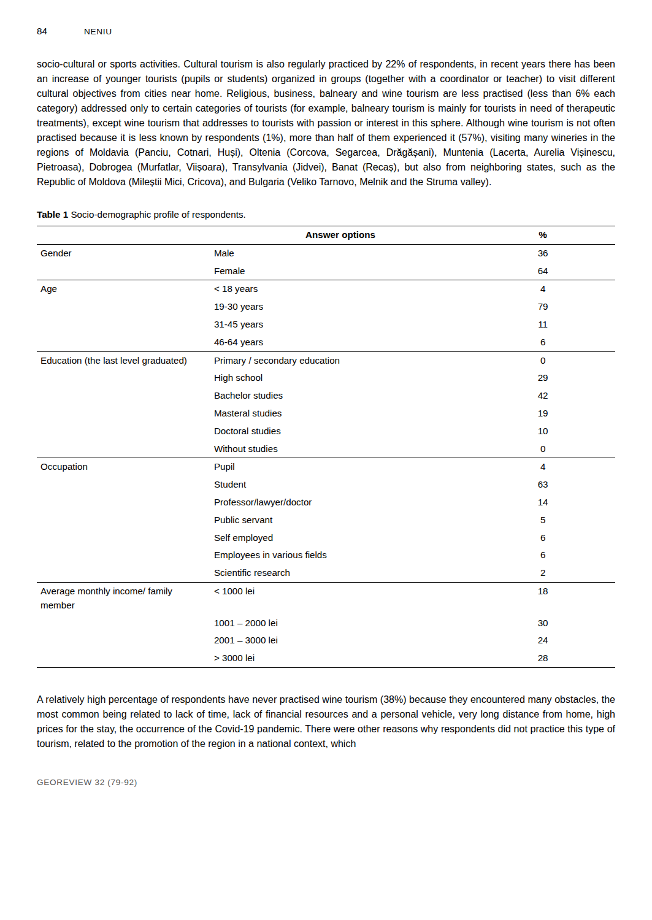84 NENIU
socio-cultural or sports activities. Cultural tourism is also regularly practiced by 22% of respondents, in recent years there has been an increase of younger tourists (pupils or students) organized in groups (together with a coordinator or teacher) to visit different cultural objectives from cities near home. Religious, business, balneary and wine tourism are less practised (less than 6% each category) addressed only to certain categories of tourists (for example, balneary tourism is mainly for tourists in need of therapeutic treatments), except wine tourism that addresses to tourists with passion or interest in this sphere. Although wine tourism is not often practised because it is less known by respondents (1%), more than half of them experienced it (57%), visiting many wineries in the regions of Moldavia (Panciu, Cotnari, Huși), Oltenia (Corcova, Segarcea, Drăgășani), Muntenia (Lacerta, Aurelia Vișinescu, Pietroasa), Dobrogea (Murfatlar, Viișoara), Transylvania (Jidvei), Banat (Recaș), but also from neighboring states, such as the Republic of Moldova (Mileștii Mici, Cricova), and Bulgaria (Veliko Tarnovo, Melnik and the Struma valley).
Table 1 Socio-demographic profile of respondents.
| | Answer options | % |
| --- | --- | --- |
| Gender | Male | 36 |
| | Female | 64 |
| Age | < 18 years | 4 |
| | 19-30 years | 79 |
| | 31-45 years | 11 |
| | 46-64 years | 6 |
| Education (the last level graduated) | Primary / secondary education | 0 |
| | High school | 29 |
| | Bachelor studies | 42 |
| | Masteral studies | 19 |
| | Doctoral studies | 10 |
| | Without studies | 0 |
| Occupation | Pupil | 4 |
| | Student | 63 |
| | Professor/lawyer/doctor | 14 |
| | Public servant | 5 |
| | Self employed | 6 |
| | Employees in various fields | 6 |
| | Scientific research | 2 |
| Average monthly income/ family member | < 1000 lei | 18 |
| | 1001 – 2000 lei | 30 |
| | 2001 – 3000 lei | 24 |
| | > 3000 lei | 28 |
A relatively high percentage of respondents have never practised wine tourism (38%) because they encountered many obstacles, the most common being related to lack of time, lack of financial resources and a personal vehicle, very long distance from home, high prices for the stay, the occurrence of the Covid-19 pandemic. There were other reasons why respondents did not practice this type of tourism, related to the promotion of the region in a national context, which
GEOREVIEW 32 (79-92)